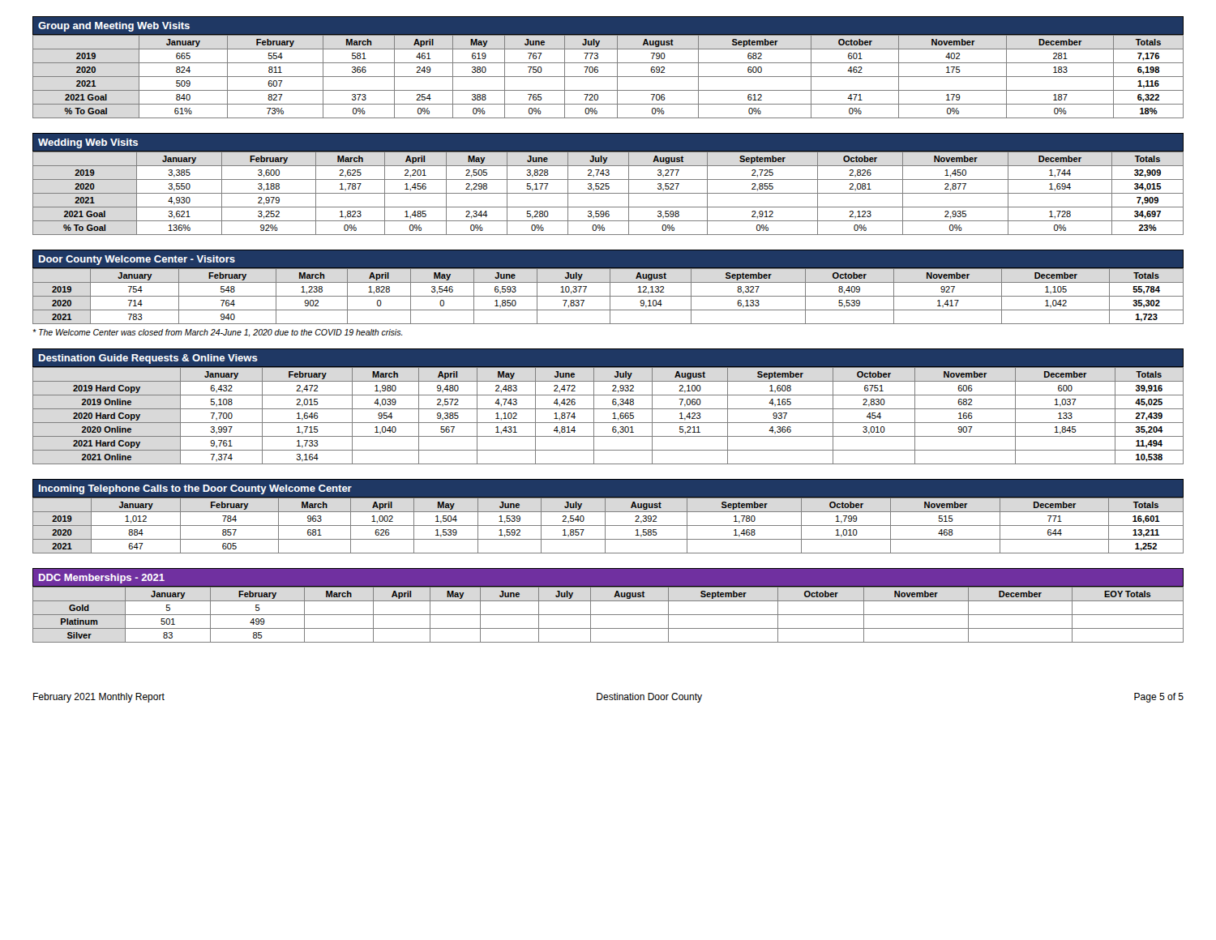Group and Meeting Web Visits
| | January | February | March | April | May | June | July | August | September | October | November | December | Totals |
| --- | --- | --- | --- | --- | --- | --- | --- | --- | --- | --- | --- | --- | --- |
| 2019 | 665 | 554 | 581 | 461 | 619 | 767 | 773 | 790 | 682 | 601 | 402 | 281 | 7,176 |
| 2020 | 824 | 811 | 366 | 249 | 380 | 750 | 706 | 692 | 600 | 462 | 175 | 183 | 6,198 |
| 2021 | 509 | 607 | | | | | | | | | | | 1,116 |
| 2021 Goal | 840 | 827 | 373 | 254 | 388 | 765 | 720 | 706 | 612 | 471 | 179 | 187 | 6,322 |
| % To Goal | 61% | 73% | 0% | 0% | 0% | 0% | 0% | 0% | 0% | 0% | 0% | 0% | 18% |
Wedding Web Visits
| | January | February | March | April | May | June | July | August | September | October | November | December | Totals |
| --- | --- | --- | --- | --- | --- | --- | --- | --- | --- | --- | --- | --- | --- |
| 2019 | 3,385 | 3,600 | 2,625 | 2,201 | 2,505 | 3,828 | 2,743 | 3,277 | 2,725 | 2,826 | 1,450 | 1,744 | 32,909 |
| 2020 | 3,550 | 3,188 | 1,787 | 1,456 | 2,298 | 5,177 | 3,525 | 3,527 | 2,855 | 2,081 | 2,877 | 1,694 | 34,015 |
| 2021 | 4,930 | 2,979 | | | | | | | | | | | 7,909 |
| 2021 Goal | 3,621 | 3,252 | 1,823 | 1,485 | 2,344 | 5,280 | 3,596 | 3,598 | 2,912 | 2,123 | 2,935 | 1,728 | 34,697 |
| % To Goal | 136% | 92% | 0% | 0% | 0% | 0% | 0% | 0% | 0% | 0% | 0% | 0% | 23% |
Door County Welcome Center - Visitors
| | January | February | March | April | May | June | July | August | September | October | November | December | Totals |
| --- | --- | --- | --- | --- | --- | --- | --- | --- | --- | --- | --- | --- | --- |
| 2019 | 754 | 548 | 1,238 | 1,828 | 3,546 | 6,593 | 10,377 | 12,132 | 8,327 | 8,409 | 927 | 1,105 | 55,784 |
| 2020 | 714 | 764 | 902 | 0 | 0 | 1,850 | 7,837 | 9,104 | 6,133 | 5,539 | 1,417 | 1,042 | 35,302 |
| 2021 | 783 | 940 | | | | | | | | | | | 1,723 |
* The Welcome Center was closed from March 24-June 1, 2020 due to the COVID 19 health crisis.
Destination Guide Requests & Online Views
| | January | February | March | April | May | June | July | August | September | October | November | December | Totals |
| --- | --- | --- | --- | --- | --- | --- | --- | --- | --- | --- | --- | --- | --- |
| 2019 Hard Copy | 6,432 | 2,472 | 1,980 | 9,480 | 2,483 | 2,472 | 2,932 | 2,100 | 1,608 | 6751 | 606 | 600 | 39,916 |
| 2019 Online | 5,108 | 2,015 | 4,039 | 2,572 | 4,743 | 4,426 | 6,348 | 7,060 | 4,165 | 2,830 | 682 | 1,037 | 45,025 |
| 2020 Hard Copy | 7,700 | 1,646 | 954 | 9,385 | 1,102 | 1,874 | 1,665 | 1,423 | 937 | 454 | 166 | 133 | 27,439 |
| 2020 Online | 3,997 | 1,715 | 1,040 | 567 | 1,431 | 4,814 | 6,301 | 5,211 | 4,366 | 3,010 | 907 | 1,845 | 35,204 |
| 2021 Hard Copy | 9,761 | 1,733 | | | | | | | | | | | 11,494 |
| 2021 Online | 7,374 | 3,164 | | | | | | | | | | | 10,538 |
Incoming Telephone Calls to the Door County Welcome Center
| | January | February | March | April | May | June | July | August | September | October | November | December | Totals |
| --- | --- | --- | --- | --- | --- | --- | --- | --- | --- | --- | --- | --- | --- |
| 2019 | 1,012 | 784 | 963 | 1,002 | 1,504 | 1,539 | 2,540 | 2,392 | 1,780 | 1,799 | 515 | 771 | 16,601 |
| 2020 | 884 | 857 | 681 | 626 | 1,539 | 1,592 | 1,857 | 1,585 | 1,468 | 1,010 | 468 | 644 | 13,211 |
| 2021 | 647 | 605 | | | | | | | | | | | 1,252 |
DDC Memberships - 2021
| | January | February | March | April | May | June | July | August | September | October | November | December | EOY Totals |
| --- | --- | --- | --- | --- | --- | --- | --- | --- | --- | --- | --- | --- | --- |
| Gold | 5 | 5 | | | | | | | | | | | |
| Platinum | 501 | 499 | | | | | | | | | | | |
| Silver | 83 | 85 | | | | | | | | | | | |
February 2021 Monthly Report Destination Door County Page 5 of 5